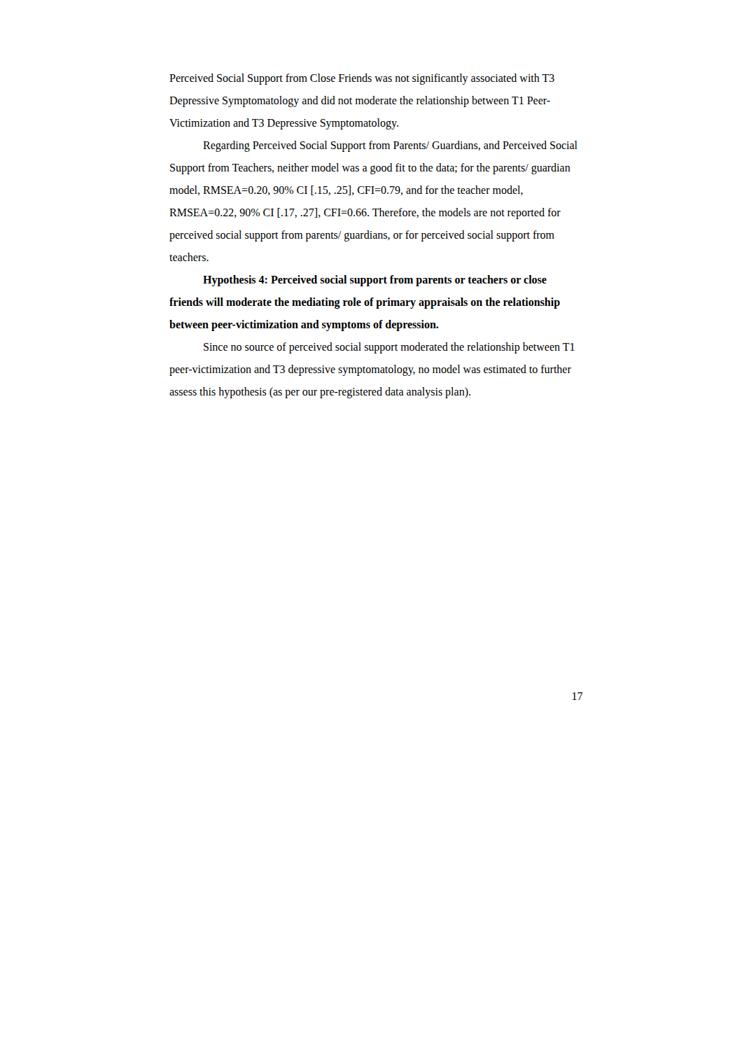Perceived Social Support from Close Friends was not significantly associated with T3 Depressive Symptomatology and did not moderate the relationship between T1 Peer-Victimization and T3 Depressive Symptomatology.
Regarding Perceived Social Support from Parents/ Guardians, and Perceived Social Support from Teachers, neither model was a good fit to the data; for the parents/ guardian model, RMSEA=0.20, 90% CI [.15, .25], CFI=0.79, and for the teacher model, RMSEA=0.22, 90% CI [.17, .27], CFI=0.66. Therefore, the models are not reported for perceived social support from parents/ guardians, or for perceived social support from teachers.
Hypothesis 4: Perceived social support from parents or teachers or close friends will moderate the mediating role of primary appraisals on the relationship between peer-victimization and symptoms of depression.
Since no source of perceived social support moderated the relationship between T1 peer-victimization and T3 depressive symptomatology, no model was estimated to further assess this hypothesis (as per our pre-registered data analysis plan).
17